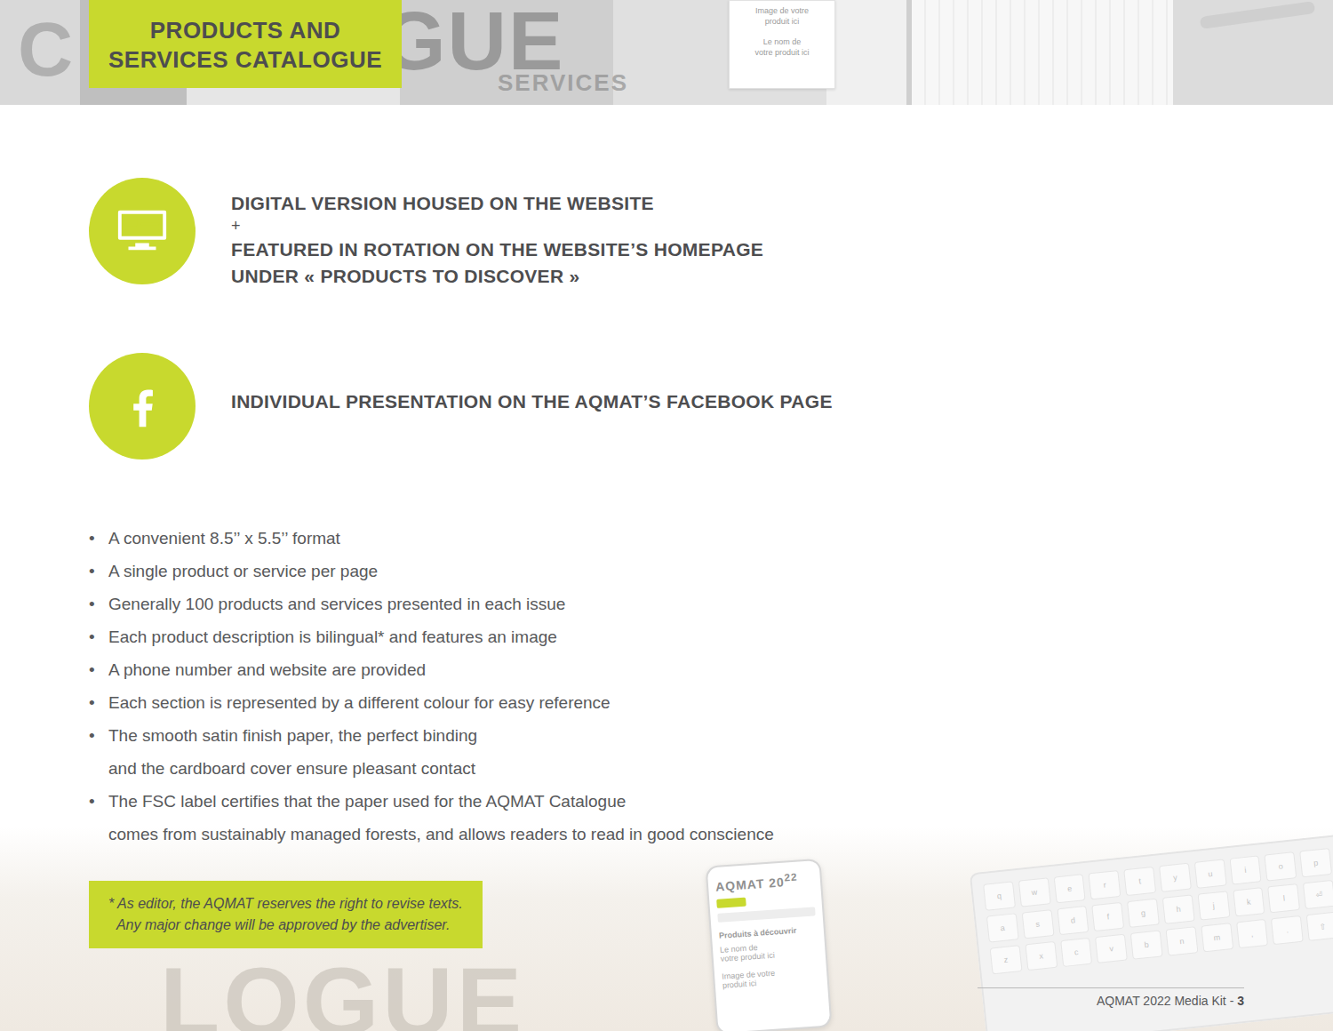C GUE SERVICES
Image de votre
produit ici
Le nom de
votre produit ici
Products and
Services Catalogue
Digital version housed on the website + Featured in rotation on the website’s homepage
under « Products to discover »
Individual presentation on the AQMAT’s Facebook page
A convenient 8.5’’ x 5.5’’ format
A single product or service per page
Generally 100 products and services presented in each issue
Each product description is bilingual* and features an image
A phone number and website are provided
Each section is represented by a different colour for easy reference
The smooth satin finish paper, the perfect binding
and the cardboard cover ensure pleasant contact
The FSC label certifies that the paper used for the AQMAT Catalogue
comes from sustainably managed forests, and allows readers to read in good conscience
* As editor, the AQMAT reserves the right to revise texts.
Any major change will be approved by the advertiser.
LOGUE
AQMAT 2022
Produits à découvrir
Le nom de
votre produit ici
Image de votre
produit ici
qwertyuiop asdfghjkl⏎ zxcvbnm,.⇧
AQMAT 2022 Media Kit - 3